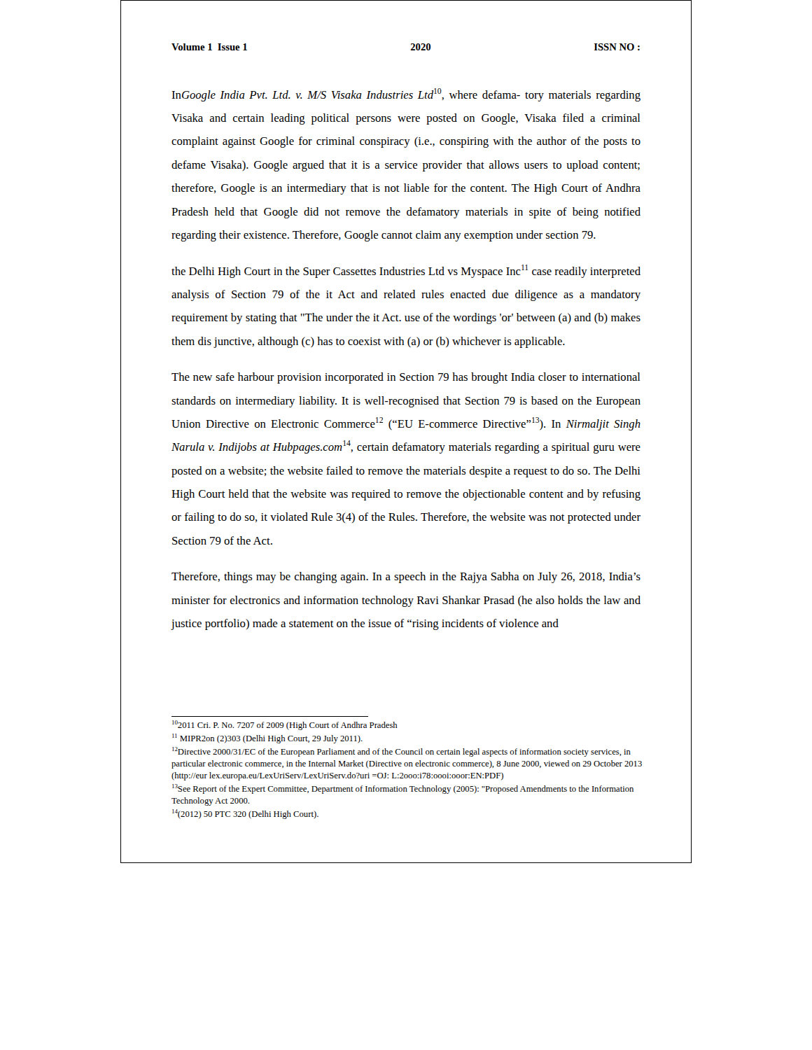Volume 1 Issue 1 2020 ISSN NO :
InGoogle India Pvt. Ltd. v. M/S Visaka Industries Ltd10, where defama- tory materials regarding Visaka and certain leading political persons were posted on Google, Visaka filed a criminal complaint against Google for criminal conspiracy (i.e., conspiring with the author of the posts to defame Visaka). Google argued that it is a service provider that allows users to upload content; therefore, Google is an intermediary that is not liable for the content. The High Court of Andhra Pradesh held that Google did not remove the defamatory materials in spite of being notified regarding their existence. Therefore, Google cannot claim any exemption under section 79.
the Delhi High Court in the Super Cassettes Industries Ltd vs Myspace Inc11 case readily interpreted analysis of Section 79 of the it Act and related rules enacted due diligence as a mandatory requirement by stating that "The under the it Act. use of the wordings 'or' between (a) and (b) makes them dis junctive, although (c) has to coexist with (a) or (b) whichever is applicable.
The new safe harbour provision incorporated in Section 79 has brought India closer to international standards on intermediary liability. It is well-recognised that Section 79 is based on the European Union Directive on Electronic Commerce12 (“EU E-commerce Directive”13). In Nirmaljit Singh Narula v. Indijobs at Hubpages.com14, certain defamatory materials regarding a spiritual guru were posted on a website; the website failed to remove the materials despite a request to do so. The Delhi High Court held that the website was required to remove the objectionable content and by refusing or failing to do so, it violated Rule 3(4) of the Rules. Therefore, the website was not protected under Section 79 of the Act.
Therefore, things may be changing again. In a speech in the Rajya Sabha on July 26, 2018, India’s minister for electronics and information technology Ravi Shankar Prasad (he also holds the law and justice portfolio) made a statement on the issue of “rising incidents of violence and
102011 Cri. P. No. 7207 of 2009 (High Court of Andhra Pradesh
11 MIPR2on (2)303 (Delhi High Court, 29 July 2011).
12Directive 2000/31/EC of the European Parliament and of the Council on certain legal aspects of information society services, in particular electronic commerce, in the Internal Market (Directive on electronic commerce), 8 June 2000, viewed on 29 October 2013 (http://eur lex.europa.eu/LexUriServ/LexUriServ.do?uri =OJ: L:2ooo:i78:oooi:ooor:EN:PDF)
13See Report of the Expert Committee, Department of Information Technology (2005): "Proposed Amendments to the Information Technology Act 2000.
14(2012) 50 PTC 320 (Delhi High Court).